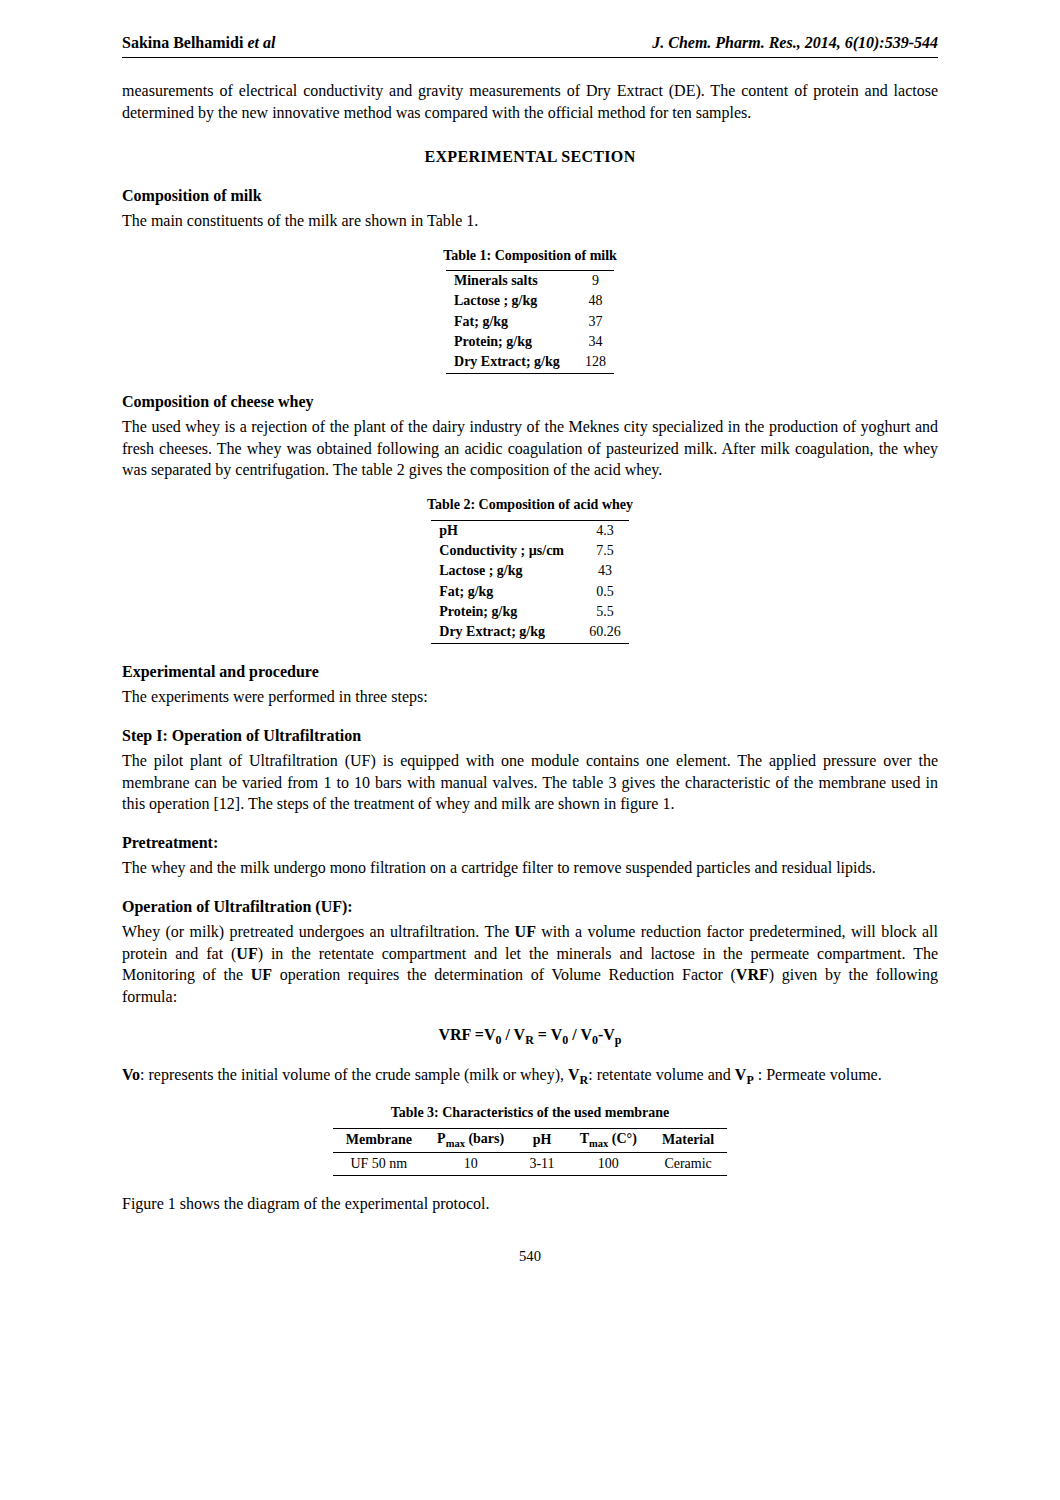Sakina Belhamidi et al
J. Chem. Pharm. Res., 2014, 6(10):539-544
measurements of electrical conductivity and gravity measurements of Dry Extract (DE). The content of protein and lactose determined by the new innovative method was compared with the official method for ten samples.
EXPERIMENTAL SECTION
Composition of milk
The main constituents of the milk are shown in Table 1.
Table 1: Composition of milk
| Minerals salts | 9 |
| Lactose ; g/kg | 48 |
| Fat; g/kg | 37 |
| Protein; g/kg | 34 |
| Dry Extract; g/kg | 128 |
Composition of cheese whey
The used whey is a rejection of the plant of the dairy industry of the Meknes city specialized in the production of yoghurt and fresh cheeses. The whey was obtained following an acidic coagulation of pasteurized milk. After milk coagulation, the whey was separated by centrifugation. The table 2 gives the composition of the acid whey.
Table 2: Composition of acid whey
| pH | 4.3 |
| Conductivity ; µs/cm | 7.5 |
| Lactose ; g/kg | 43 |
| Fat; g/kg | 0.5 |
| Protein; g/kg | 5.5 |
| Dry Extract; g/kg | 60.26 |
Experimental and procedure
The experiments were performed in three steps:
Step I: Operation of Ultrafiltration
The pilot plant of Ultrafiltration (UF) is equipped with one module contains one element. The applied pressure over the membrane can be varied from 1 to 10 bars with manual valves. The table 3 gives the characteristic of the membrane used in this operation [12]. The steps of the treatment of whey and milk are shown in figure 1.
Pretreatment:
The whey and the milk undergo mono filtration on a cartridge filter to remove suspended particles and residual lipids.
Operation of Ultrafiltration (UF):
Whey (or milk) pretreated undergoes an ultrafiltration. The UF with a volume reduction factor predetermined, will block all protein and fat (UF) in the retentate compartment and let the minerals and lactose in the permeate compartment. The Monitoring of the UF operation requires the determination of Volume Reduction Factor (VRF) given by the following formula:
VRF =V0 / VR = V0 / V0-Vp
Vo: represents the initial volume of the crude sample (milk or whey), VR: retentate volume and VP : Permeate volume.
Table 3: Characteristics of the used membrane
| Membrane | P max (bars) | pH | T max (C°) | Material |
| --- | --- | --- | --- | --- |
| UF 50 nm | 10 | 3-11 | 100 | Ceramic |
Figure 1 shows the diagram of the experimental protocol.
540